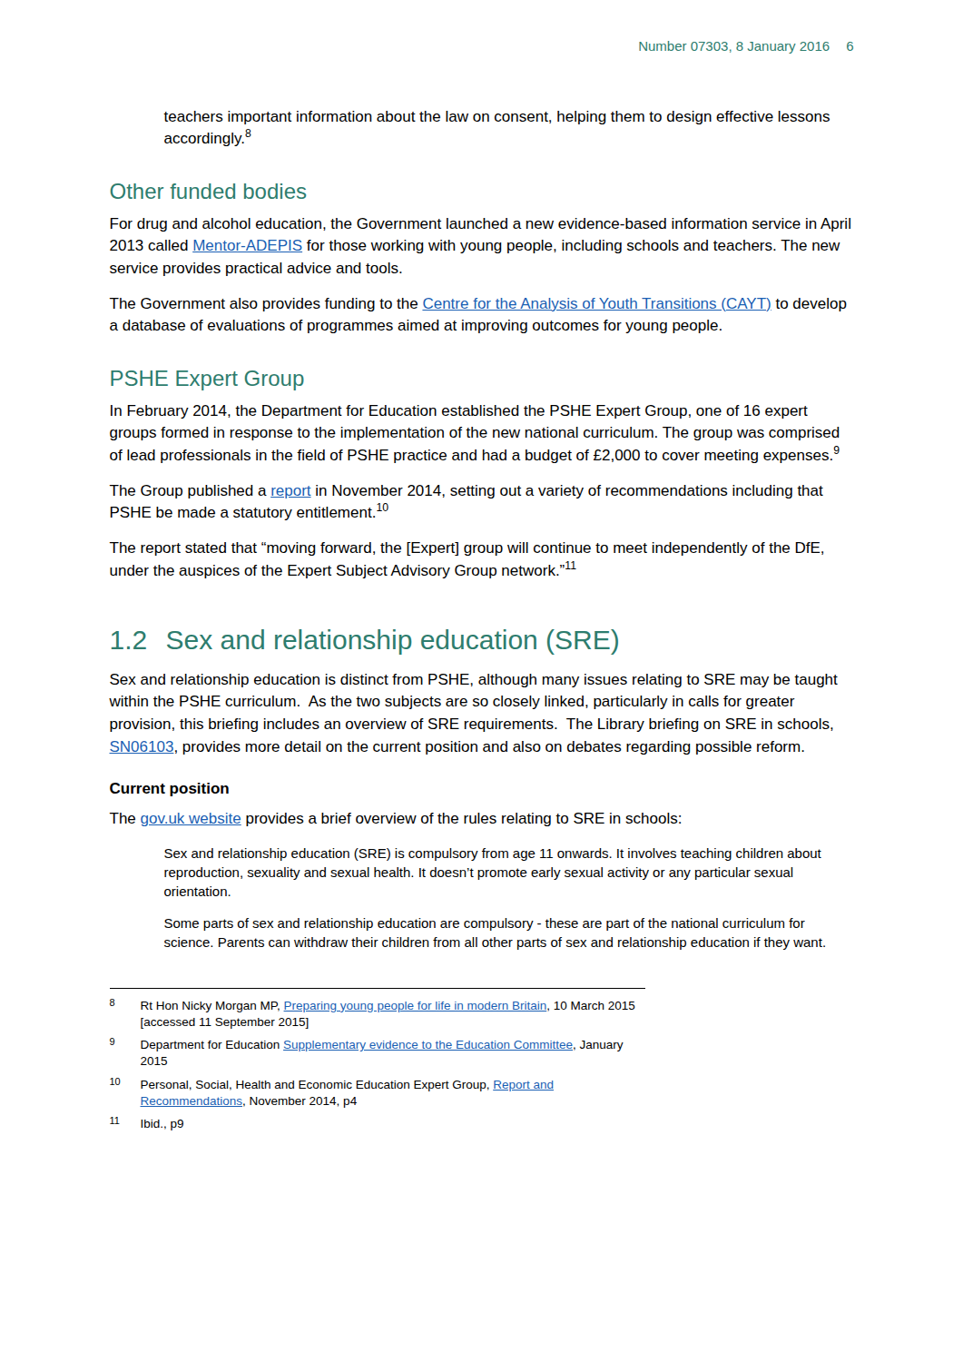Number 07303, 8 January 20166
teachers important information about the law on consent, helping them to design effective lessons accordingly.8
Other funded bodies
For drug and alcohol education, the Government launched a new evidence-based information service in April 2013 called Mentor-ADEPIS for those working with young people, including schools and teachers. The new service provides practical advice and tools.
The Government also provides funding to the Centre for the Analysis of Youth Transitions (CAYT) to develop a database of evaluations of programmes aimed at improving outcomes for young people.
PSHE Expert Group
In February 2014, the Department for Education established the PSHE Expert Group, one of 16 expert groups formed in response to the implementation of the new national curriculum. The group was comprised of lead professionals in the field of PSHE practice and had a budget of £2,000 to cover meeting expenses.9
The Group published a report in November 2014, setting out a variety of recommendations including that PSHE be made a statutory entitlement.10
The report stated that “moving forward, the [Expert] group will continue to meet independently of the DfE, under the auspices of the Expert Subject Advisory Group network.”11
1.2 Sex and relationship education (SRE)
Sex and relationship education is distinct from PSHE, although many issues relating to SRE may be taught within the PSHE curriculum. As the two subjects are so closely linked, particularly in calls for greater provision, this briefing includes an overview of SRE requirements. The Library briefing on SRE in schools, SN06103, provides more detail on the current position and also on debates regarding possible reform.
Current position
The gov.uk website provides a brief overview of the rules relating to SRE in schools:
Sex and relationship education (SRE) is compulsory from age 11 onwards. It involves teaching children about reproduction, sexuality and sexual health. It doesn’t promote early sexual activity or any particular sexual orientation.
Some parts of sex and relationship education are compulsory - these are part of the national curriculum for science. Parents can withdraw their children from all other parts of sex and relationship education if they want.
8 Rt Hon Nicky Morgan MP, Preparing young people for life in modern Britain, 10 March 2015 [accessed 11 September 2015]
9 Department for Education Supplementary evidence to the Education Committee, January 2015
10 Personal, Social, Health and Economic Education Expert Group, Report and Recommendations, November 2014, p4
11 Ibid., p9